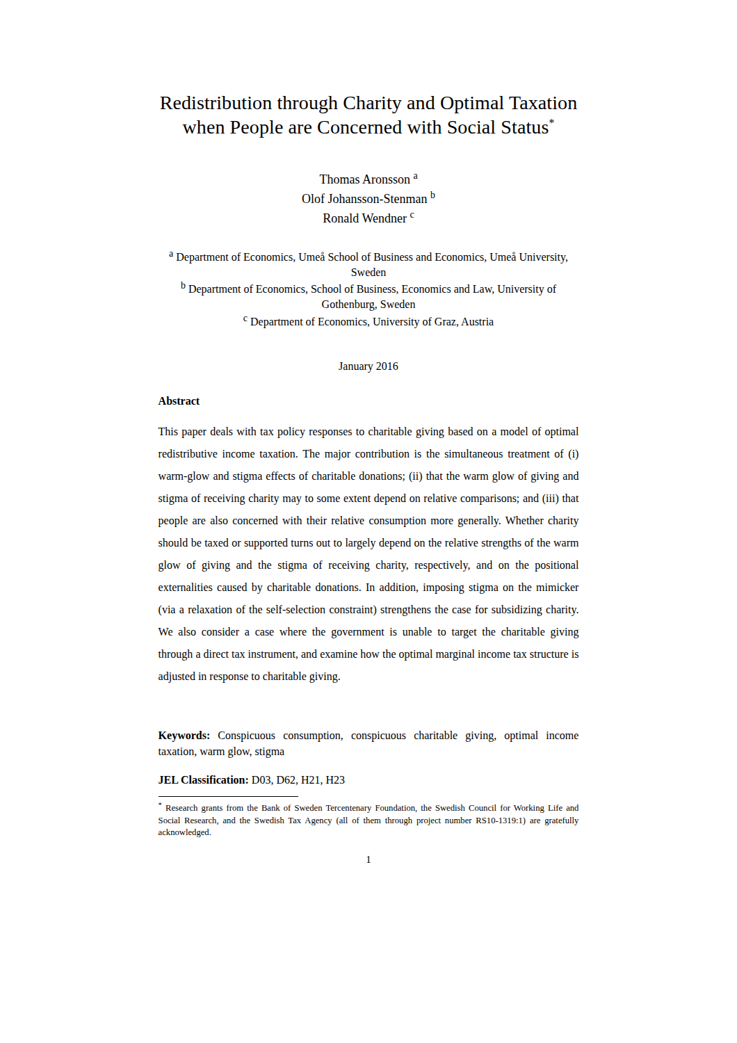Redistribution through Charity and Optimal Taxation
when People are Concerned with Social Status*
Thomas Aronsson a
Olof Johansson-Stenman b
Ronald Wendner c
a Department of Economics, Umeå School of Business and Economics, Umeå University,
Sweden
b Department of Economics, School of Business, Economics and Law, University of
Gothenburg, Sweden
c Department of Economics, University of Graz, Austria
January 2016
Abstract
This paper deals with tax policy responses to charitable giving based on a model of optimal redistributive income taxation. The major contribution is the simultaneous treatment of (i) warm-glow and stigma effects of charitable donations; (ii) that the warm glow of giving and stigma of receiving charity may to some extent depend on relative comparisons; and (iii) that people are also concerned with their relative consumption more generally. Whether charity should be taxed or supported turns out to largely depend on the relative strengths of the warm glow of giving and the stigma of receiving charity, respectively, and on the positional externalities caused by charitable donations. In addition, imposing stigma on the mimicker (via a relaxation of the self-selection constraint) strengthens the case for subsidizing charity. We also consider a case where the government is unable to target the charitable giving through a direct tax instrument, and examine how the optimal marginal income tax structure is adjusted in response to charitable giving.
Keywords: Conspicuous consumption, conspicuous charitable giving, optimal income taxation, warm glow, stigma
JEL Classification: D03, D62, H21, H23
* Research grants from the Bank of Sweden Tercentenary Foundation, the Swedish Council for Working Life and Social Research, and the Swedish Tax Agency (all of them through project number RS10-1319:1) are gratefully acknowledged.
1